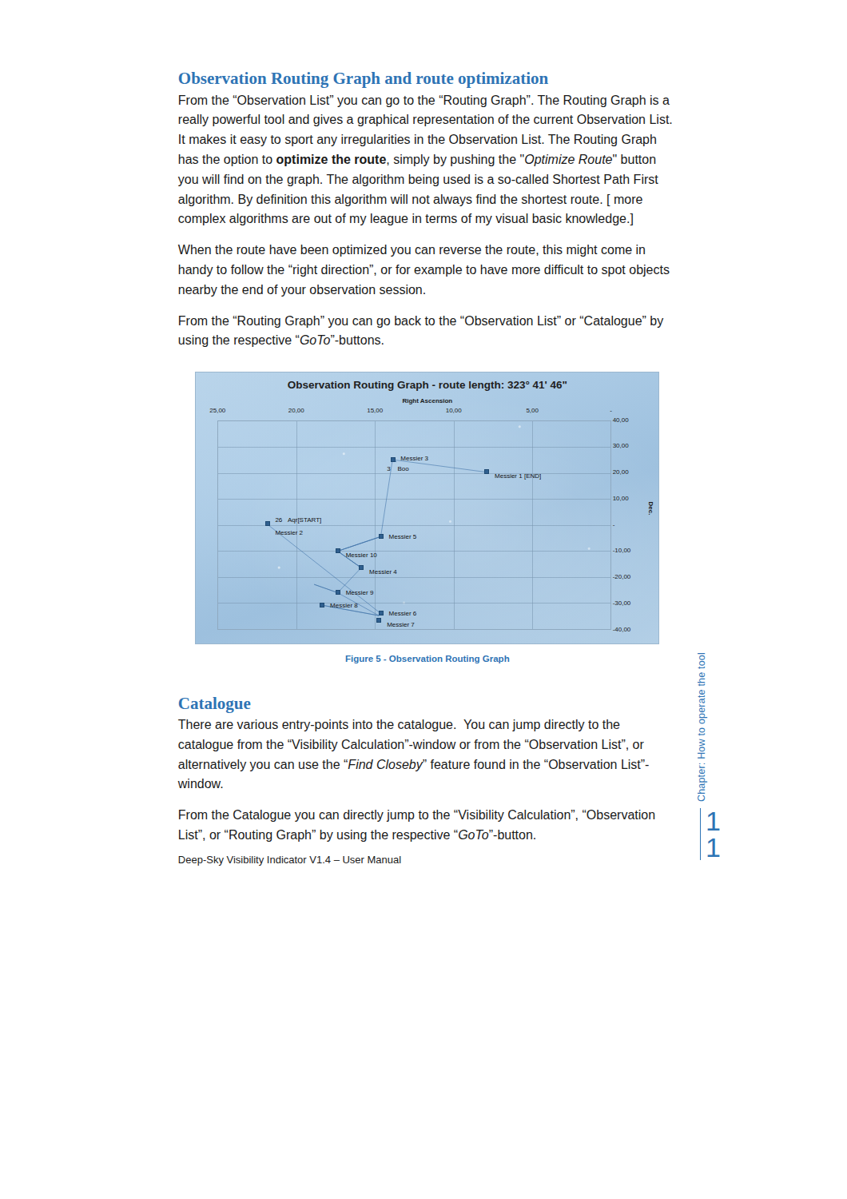Observation Routing Graph and route optimization
From the “Observation List” you can go to the “Routing Graph”. The Routing Graph is a really powerful tool and gives a graphical representation of the current Observation List. It makes it easy to sport any irregularities in the Observation List. The Routing Graph has the option to optimize the route, simply by pushing the "Optimize Route" button you will find on the graph. The algorithm being used is a so-called Shortest Path First algorithm. By definition this algorithm will not always find the shortest route. [ more complex algorithms are out of my league in terms of my visual basic knowledge.]
When the route have been optimized you can reverse the route, this might come in handy to follow the “right direction”, or for example to have more difficult to spot objects nearby the end of your observation session.
From the “Routing Graph” you can go back to the “Observation List” or “Catalogue” by using the respective “GoTo”-buttons.
Observation Routing Graph - route length: 323° 41' 46"
Right Ascension
Dec.
25,00 20,00 15,00 10,00 5,00 -
40,00 30,00 20,00 10,00 - -10,00 -20,00 -30,00 -40,00
26 Aqr[START]
Messier 2
Messier 6
Messier 7
Messier 8
Messier 9
Messier 4
Messier 10
Messier 5
Messier 3
3 Boo
Messier 1 [END]
Figure 5 - Observation Routing Graph
Catalogue
There are various entry-points into the catalogue. You can jump directly to the catalogue from the “Visibility Calculation”-window or from the “Observation List”, or alternatively you can use the “Find Closeby” feature found in the “Observation List”-window.
From the Catalogue you can directly jump to the “Visibility Calculation”, “Observation List”, or “Routing Graph” by using the respective “GoTo”-button.
Chapter: How to operate the tool
1
1
Deep-Sky Visibility Indicator V1.4 – User Manual